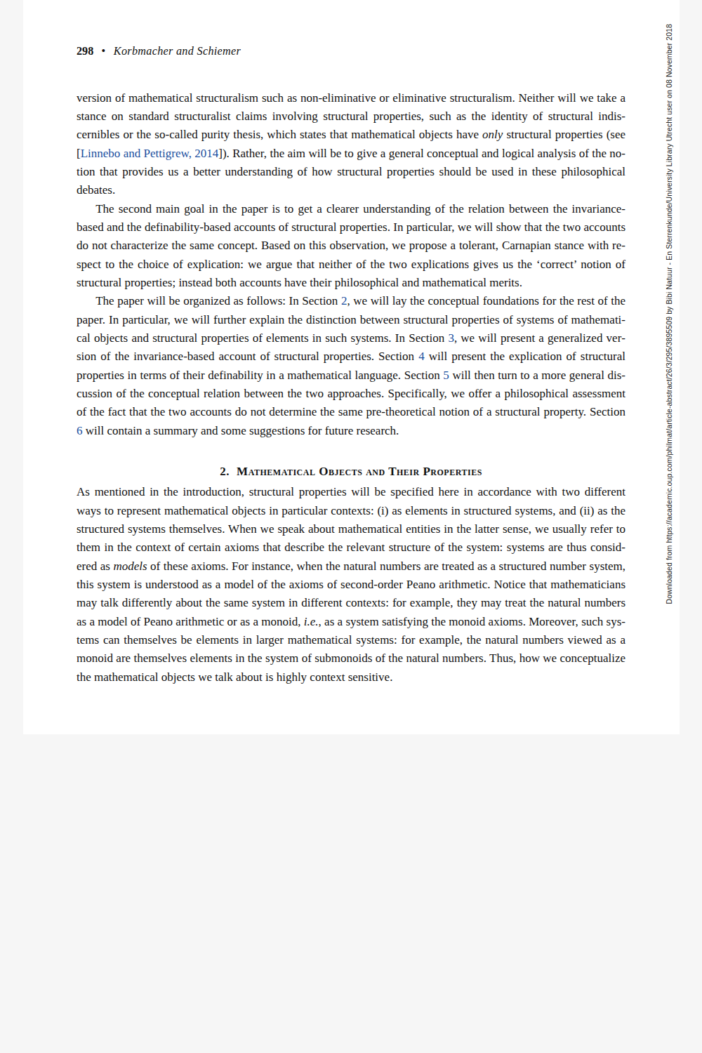Downloaded from https://academic.oup.com/philmat/article-abstract/26/3/295/3895509 by Bibi Natuur - En Sterrenkunde/University Library Utrecht user on 08 November 2018
298•Korbmacher and Schiemer
version of mathematical structuralism such as non-eliminative or eliminative structuralism. Neither will we take a stance on standard structuralist claims involving structural properties, such as the identity of structural indiscernibles or the so-called purity thesis, which states that mathematical objects have only structural properties (see [Linnebo and Pettigrew, 2014]). Rather, the aim will be to give a general conceptual and logical analysis of the notion that provides us a better understanding of how structural properties should be used in these philosophical debates.
The second main goal in the paper is to get a clearer understanding of the relation between the invariance-based and the definability-based accounts of structural properties. In particular, we will show that the two accounts do not characterize the same concept. Based on this observation, we propose a tolerant, Carnapian stance with respect to the choice of explication: we argue that neither of the two explications gives us the ‘correct’ notion of structural properties; instead both accounts have their philosophical and mathematical merits.
The paper will be organized as follows: In Section 2, we will lay the conceptual foundations for the rest of the paper. In particular, we will further explain the distinction between structural properties of systems of mathematical objects and structural properties of elements in such systems. In Section 3, we will present a generalized version of the invariance-based account of structural properties. Section 4 will present the explication of structural properties in terms of their definability in a mathematical language. Section 5 will then turn to a more general discussion of the conceptual relation between the two approaches. Specifically, we offer a philosophical assessment of the fact that the two accounts do not determine the same pre-theoretical notion of a structural property. Section 6 will contain a summary and some suggestions for future research.
2. Mathematical Objects and Their Properties
As mentioned in the introduction, structural properties will be specified here in accordance with two different ways to represent mathematical objects in particular contexts: (i) as elements in structured systems, and (ii) as the structured systems themselves. When we speak about mathematical entities in the latter sense, we usually refer to them in the context of certain axioms that describe the relevant structure of the system: systems are thus considered as models of these axioms. For instance, when the natural numbers are treated as a structured number system, this system is understood as a model of the axioms of second-order Peano arithmetic. Notice that mathematicians may talk differently about the same system in different contexts: for example, they may treat the natural numbers as a model of Peano arithmetic or as a monoid, i.e., as a system satisfying the monoid axioms. Moreover, such systems can themselves be elements in larger mathematical systems: for example, the natural numbers viewed as a monoid are themselves elements in the system of submonoids of the natural numbers. Thus, how we conceptualize the mathematical objects we talk about is highly context sensitive.